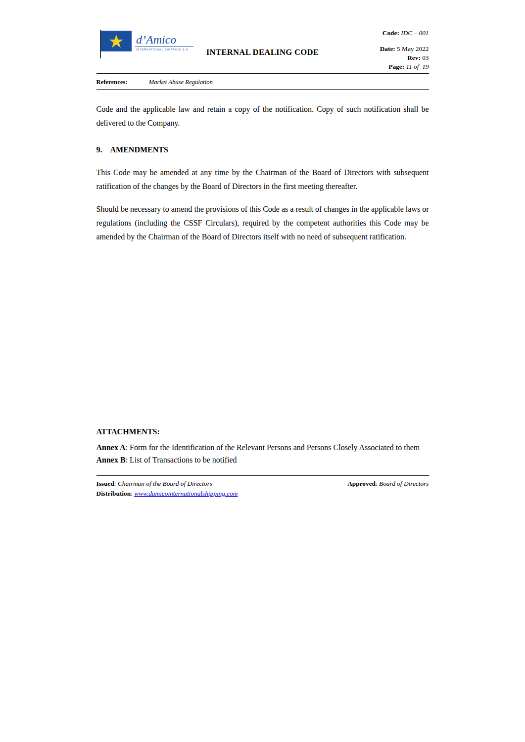d’Amico INTERNATIONAL SHIPPING S.A.
INTERNAL DEALING CODE
Code: IDC – 001
Date: 5 May 2022
Rev: 03
Page: 11 of 19
References: Market Abuse Regulation
Code and the applicable law and retain a copy of the notification. Copy of such notification shall be delivered to the Company.
9. AMENDMENTS
This Code may be amended at any time by the Chairman of the Board of Directors with subsequent ratification of the changes by the Board of Directors in the first meeting thereafter.
Should be necessary to amend the provisions of this Code as a result of changes in the applicable laws or regulations (including the CSSF Circulars), required by the competent authorities this Code may be amended by the Chairman of the Board of Directors itself with no need of subsequent ratification.
ATTACHMENTS:
Annex A: Form for the Identification of the Relevant Persons and Persons Closely Associated to them
Annex B: List of Transactions to be notified
Issued: Chairman of the Board of Directors
Approved: Board of Directors
Distribution: www.damicointernationalshipping.com